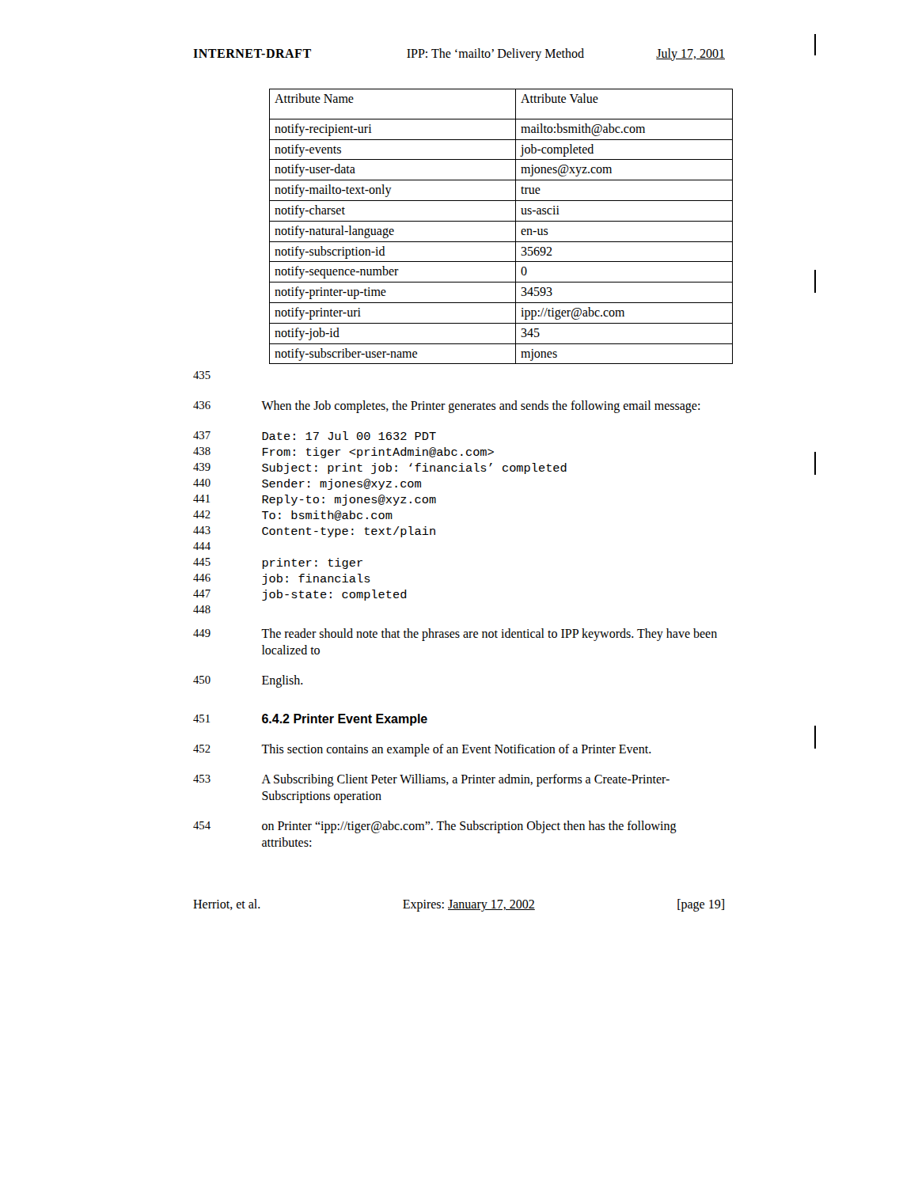INTERNET-DRAFT
IPP: The ‘mailto’ Delivery Method
July 17, 2001
| Attribute Name | Attribute Value |
| notify-recipient-uri | mailto:bsmith@abc.com |
| notify-events | job-completed |
| notify-user-data | mjones@xyz.com |
| notify-mailto-text-only | true |
| notify-charset | us-ascii |
| notify-natural-language | en-us |
| notify-subscription-id | 35692 |
| notify-sequence-number | 0 |
| notify-printer-up-time | 34593 |
| notify-printer-uri | ipp://tiger@abc.com |
| notify-job-id | 345 |
| notify-subscriber-user-name | mjones |
435
436 When the Job completes, the Printer generates and sends the following email message:
437 Date: 17 Jul 00 1632 PDT
438 From: tiger <printAdmin@abc.com>
439 Subject: print job: ‘financials’ completed
440 Sender: mjones@xyz.com
441 Reply-to: mjones@xyz.com
442 To: bsmith@abc.com
443 Content-type: text/plain
444
445 printer: tiger
446 job: financials
447 job-state: completed
448
449 The reader should note that the phrases are not identical to IPP keywords. They have been localized to
450 English.
451 6.4.2 Printer Event Example
452 This section contains an example of an Event Notification of a Printer Event.
453 A Subscribing Client Peter Williams, a Printer admin, performs a Create-Printer-Subscriptions operation
454 on Printer “ipp://tiger@abc.com”. The Subscription Object then has the following attributes:
Herriot, et al.
Expires: January 17, 2002
[page 19]